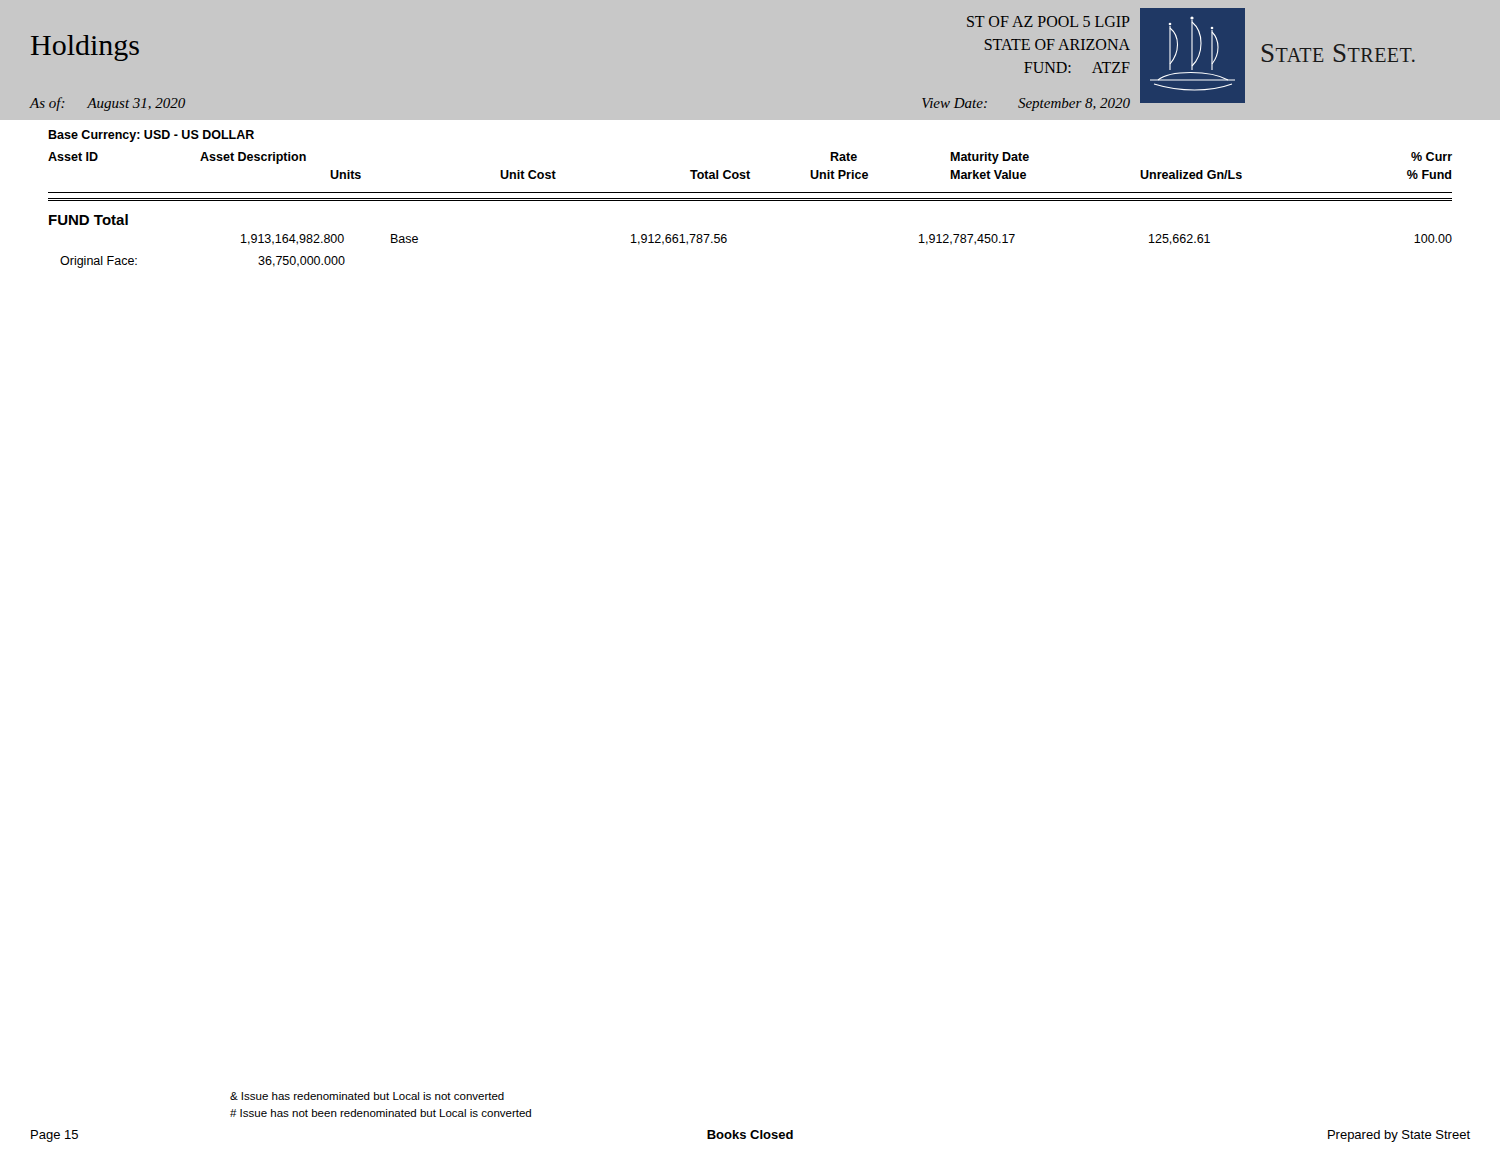Holdings
ST OF AZ POOL 5 LGIP
STATE OF ARIZONA
FUND: ATZF
STATE STREET.
As of: August 31, 2020
View Date: September 8, 2020
Base Currency: USD - US DOLLAR
Asset ID
Asset Description
Rate
Maturity Date
% Curr
Units
Unit Cost
Total Cost
Unit Price
Market Value
Unrealized Gn/Ls
% Fund
FUND Total
1,913,164,982.800
Base
1,912,661,787.56
1,912,787,450.17
125,662.61
100.00
Original Face:
36,750,000.000
& Issue has redenominated but Local is not converted
# Issue has not been redenominated but Local is converted
Page 15
Books Closed
Prepared by State Street